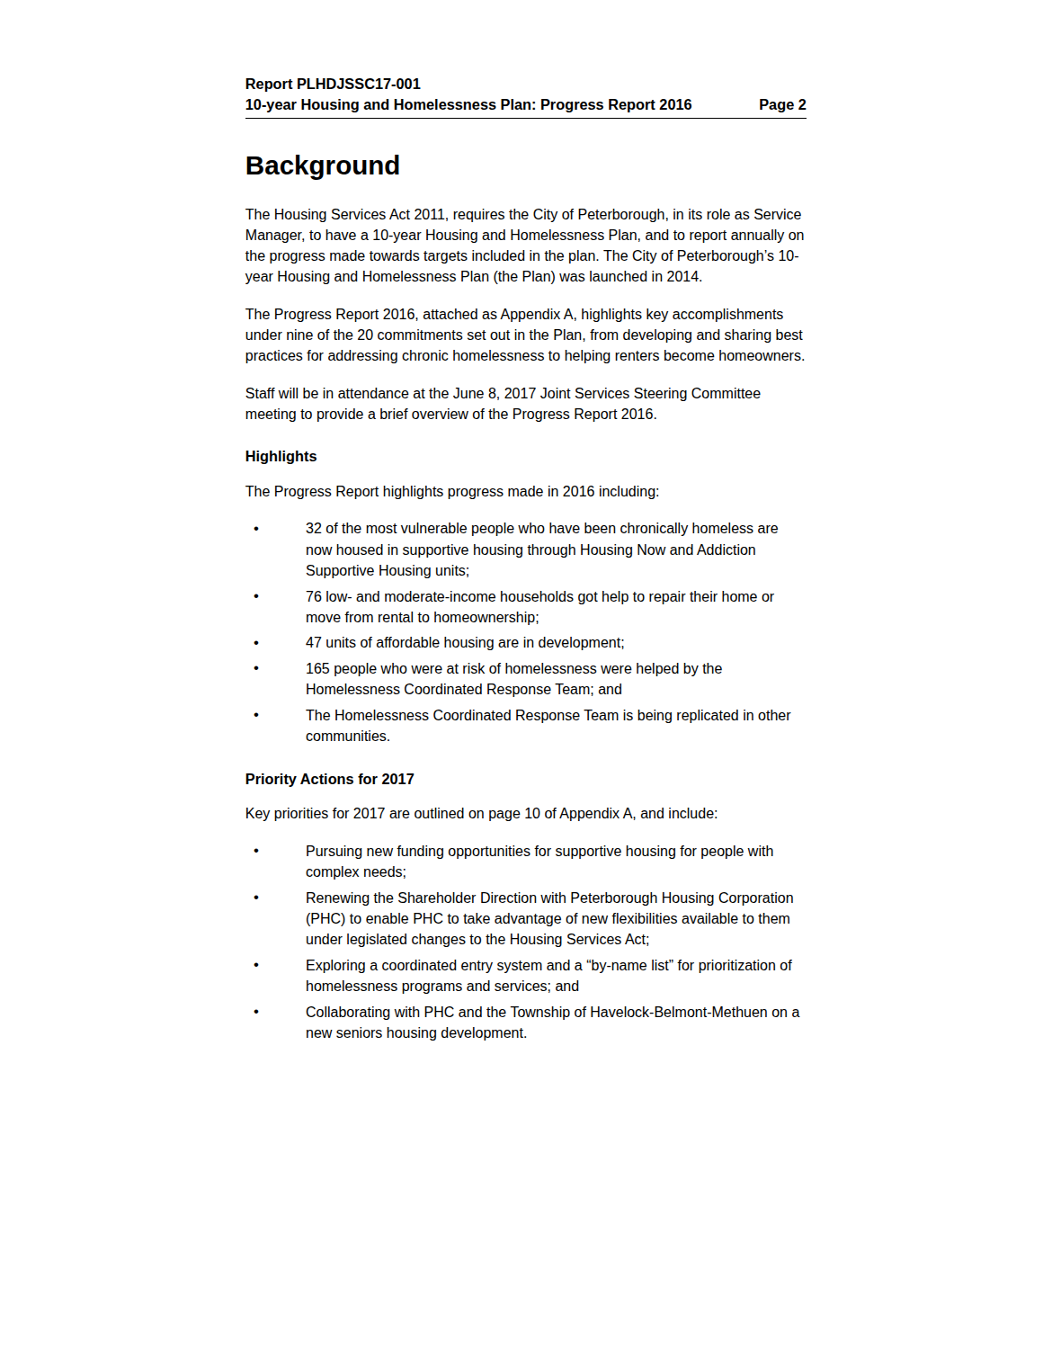Report PLHDJSSC17-001
10-year Housing and Homelessness Plan: Progress Report 2016 Page 2
Background
The Housing Services Act 2011, requires the City of Peterborough, in its role as Service Manager, to have a 10-year Housing and Homelessness Plan, and to report annually on the progress made towards targets included in the plan. The City of Peterborough’s 10-year Housing and Homelessness Plan (the Plan) was launched in 2014.
The Progress Report 2016, attached as Appendix A, highlights key accomplishments under nine of the 20 commitments set out in the Plan, from developing and sharing best practices for addressing chronic homelessness to helping renters become homeowners.
Staff will be in attendance at the June 8, 2017 Joint Services Steering Committee meeting to provide a brief overview of the Progress Report 2016.
Highlights
The Progress Report highlights progress made in 2016 including:
32 of the most vulnerable people who have been chronically homeless are now housed in supportive housing through Housing Now and Addiction Supportive Housing units;
76 low- and moderate-income households got help to repair their home or move from rental to homeownership;
47 units of affordable housing are in development;
165 people who were at risk of homelessness were helped by the Homelessness Coordinated Response Team; and
The Homelessness Coordinated Response Team is being replicated in other communities.
Priority Actions for 2017
Key priorities for 2017 are outlined on page 10 of Appendix A, and include:
Pursuing new funding opportunities for supportive housing for people with complex needs;
Renewing the Shareholder Direction with Peterborough Housing Corporation (PHC) to enable PHC to take advantage of new flexibilities available to them under legislated changes to the Housing Services Act;
Exploring a coordinated entry system and a “by-name list” for prioritization of homelessness programs and services; and
Collaborating with PHC and the Township of Havelock-Belmont-Methuen on a new seniors housing development.